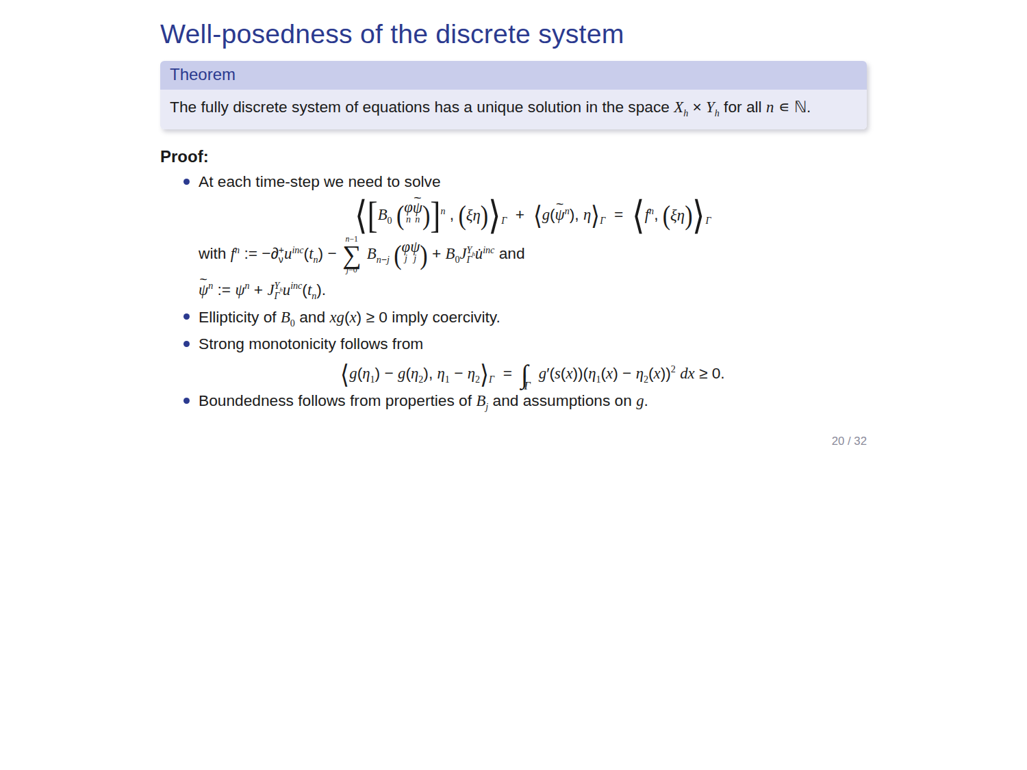Well-posedness of the discrete system
Theorem
The fully discrete system of equations has a unique solution in the space Xh × Yh for all n ∊ ℕ.
Proof:
At each time-step we need to solve
⟨[B0 (φn~ψn)]n , (ξη)⟩Γ + ⟨g(~ψn), η⟩Γ = ⟨fn, (ξη)⟩Γ
with fn := −∂+ν uinc(tn) − n−1∑j=0 Bn−j (φj ψj) + B0JYh Γ u̇inc and
~ψn := ψn + JYh Γ uinc(tn).
Ellipticity of B0 and xg(x) ≥ 0 imply coercivity.
Strong monotonicity follows from
⟨g(η1) − g(η2), η1 − η2⟩Γ = ∫Γ g′(s(x))(η1(x) − η2(x))2 dx ≥ 0.
Boundedness follows from properties of Bj and assumptions on g.
20 / 32